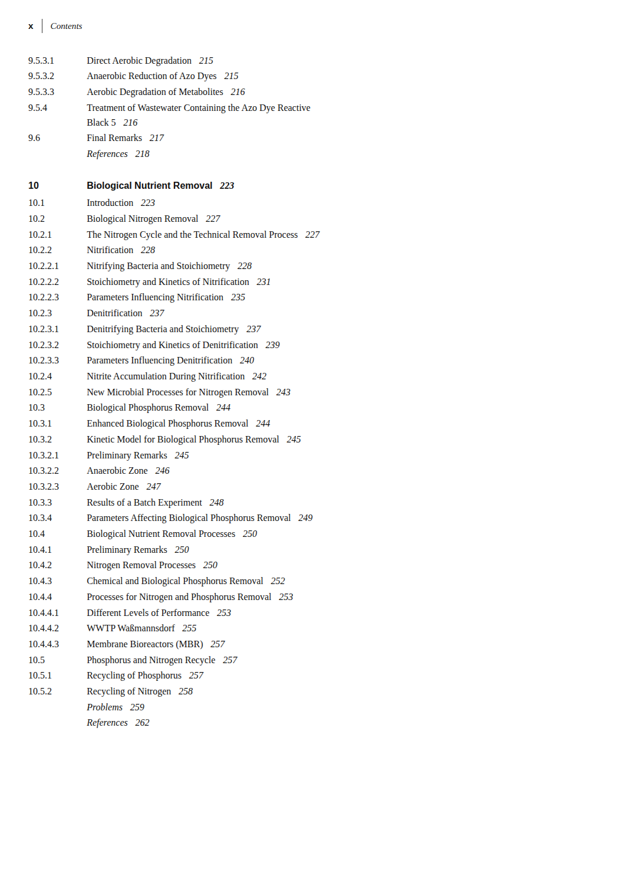x Contents
9.5.3.1 Direct Aerobic Degradation215
9.5.3.2 Anaerobic Reduction of Azo Dyes215
9.5.3.3 Aerobic Degradation of Metabolites216
9.5.4 Treatment of Wastewater Containing the Azo Dye Reactive
Black 5216
9.6 Final Remarks217
References218
10 Biological Nutrient Removal223
10.1 Introduction223
10.2 Biological Nitrogen Removal227
10.2.1 The Nitrogen Cycle and the Technical Removal Process227
10.2.2 Nitrification228
10.2.2.1 Nitrifying Bacteria and Stoichiometry228
10.2.2.2 Stoichiometry and Kinetics of Nitrification231
10.2.2.3 Parameters Influencing Nitrification235
10.2.3 Denitrification237
10.2.3.1 Denitrifying Bacteria and Stoichiometry237
10.2.3.2 Stoichiometry and Kinetics of Denitrification239
10.2.3.3 Parameters Influencing Denitrification240
10.2.4 Nitrite Accumulation During Nitrification242
10.2.5 New Microbial Processes for Nitrogen Removal243
10.3 Biological Phosphorus Removal244
10.3.1 Enhanced Biological Phosphorus Removal244
10.3.2 Kinetic Model for Biological Phosphorus Removal245
10.3.2.1 Preliminary Remarks245
10.3.2.2 Anaerobic Zone246
10.3.2.3 Aerobic Zone247
10.3.3 Results of a Batch Experiment248
10.3.4 Parameters Affecting Biological Phosphorus Removal249
10.4 Biological Nutrient Removal Processes250
10.4.1 Preliminary Remarks250
10.4.2 Nitrogen Removal Processes250
10.4.3 Chemical and Biological Phosphorus Removal252
10.4.4 Processes for Nitrogen and Phosphorus Removal253
10.4.4.1 Different Levels of Performance253
10.4.4.2 WWTP Waßmannsdorf255
10.4.4.3 Membrane Bioreactors (MBR)257
10.5 Phosphorus and Nitrogen Recycle257
10.5.1 Recycling of Phosphorus257
10.5.2 Recycling of Nitrogen258
Problems259
References262